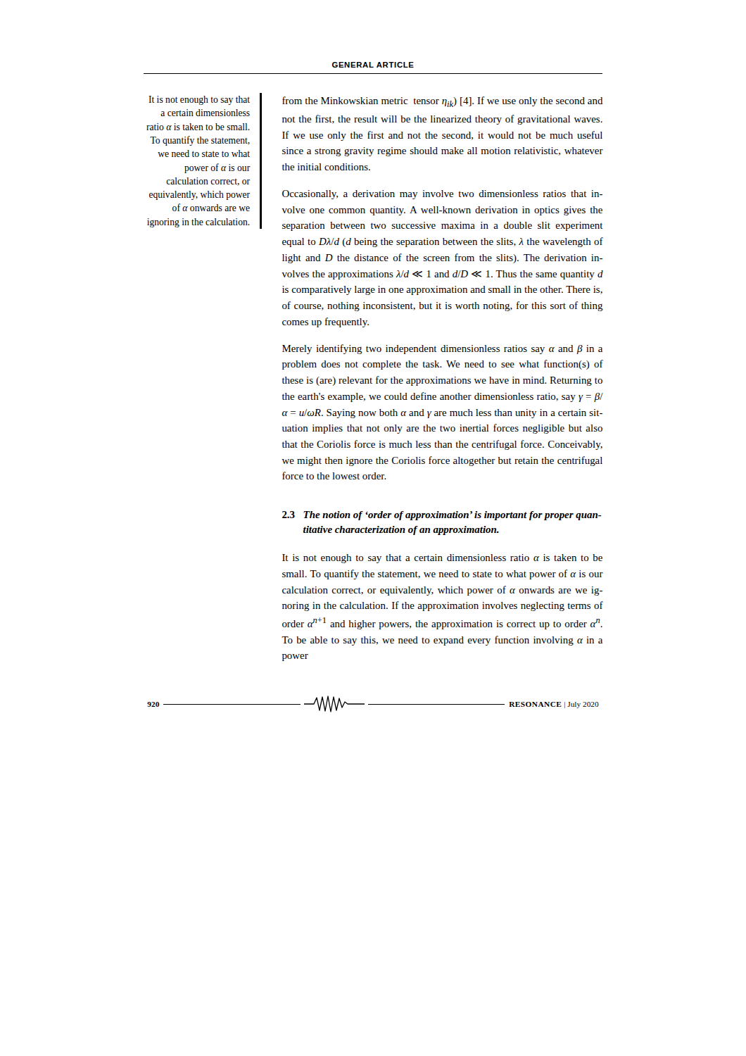GENERAL ARTICLE
It is not enough to say that a certain dimensionless ratio α is taken to be small. To quantify the statement, we need to state to what power of α is our calculation correct, or equivalently, which power of α onwards are we ignoring in the calculation.
from the Minkowskian metric tensor ηik) [4]. If we use only the second and not the first, the result will be the linearized theory of gravitational waves. If we use only the first and not the second, it would not be much useful since a strong gravity regime should make all motion relativistic, whatever the initial conditions.
Occasionally, a derivation may involve two dimensionless ratios that involve one common quantity. A well-known derivation in optics gives the separation between two successive maxima in a double slit experiment equal to Dλ/d (d being the separation between the slits, λ the wavelength of light and D the distance of the screen from the slits). The derivation involves the approximations λ/d ≪ 1 and d/D ≪ 1. Thus the same quantity d is comparatively large in one approximation and small in the other. There is, of course, nothing inconsistent, but it is worth noting, for this sort of thing comes up frequently.
Merely identifying two independent dimensionless ratios say α and β in a problem does not complete the task. We need to see what function(s) of these is (are) relevant for the approximations we have in mind. Returning to the earth's example, we could define another dimensionless ratio, say γ = β/α = u/ωR. Saying now both α and γ are much less than unity in a certain situation implies that not only are the two inertial forces negligible but also that the Coriolis force is much less than the centrifugal force. Conceivably, we might then ignore the Coriolis force altogether but retain the centrifugal force to the lowest order.
2.3 The notion of ‘order of approximation’ is important for proper quantitative characterization of an approximation.
It is not enough to say that a certain dimensionless ratio α is taken to be small. To quantify the statement, we need to state to what power of α is our calculation correct, or equivalently, which power of α onwards are we ignoring in the calculation. If the approximation involves neglecting terms of order αn+1 and higher powers, the approximation is correct up to order αn. To be able to say this, we need to expand every function involving α in a power
920
RESONANCE | July 2020